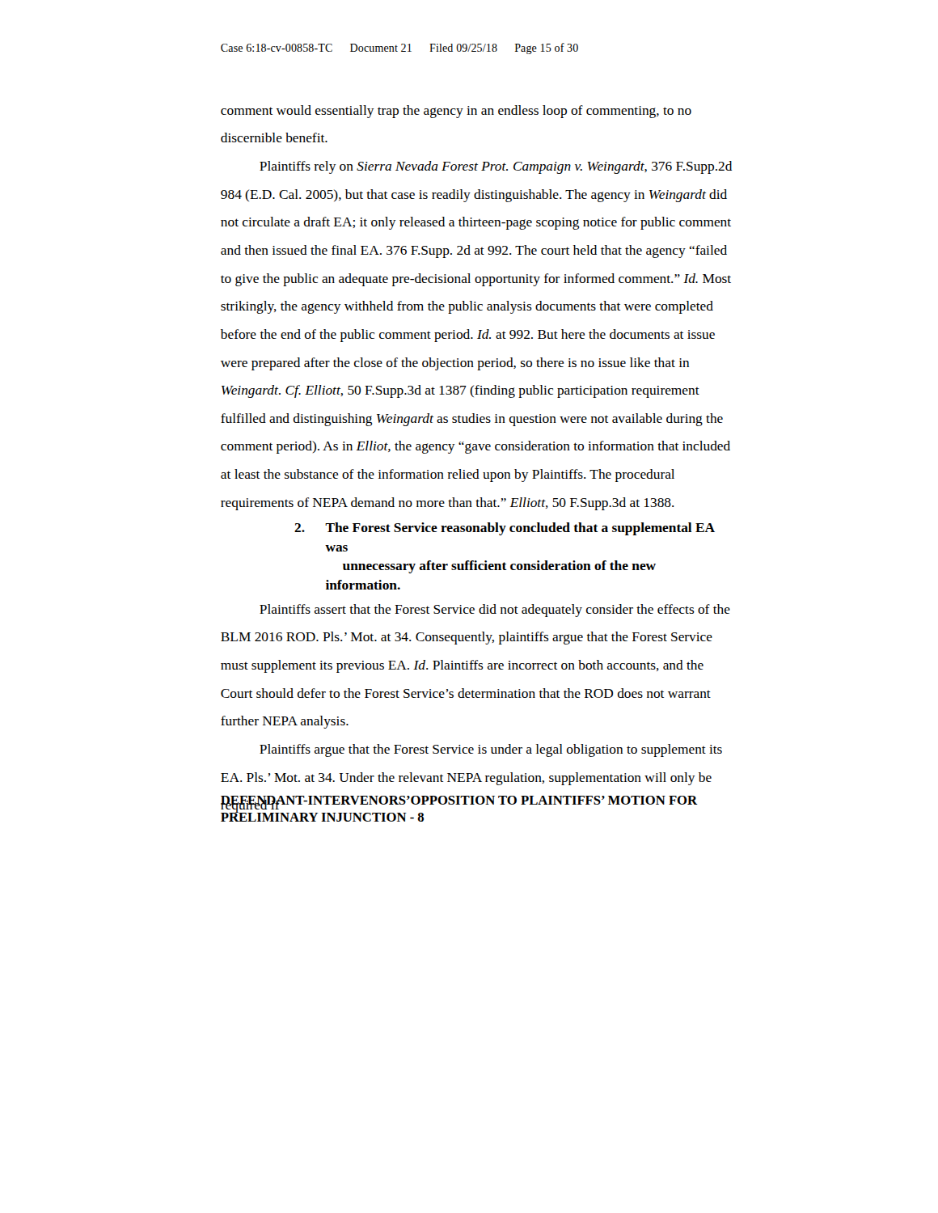Case 6:18-cv-00858-TC Document 21 Filed 09/25/18 Page 15 of 30
comment would essentially trap the agency in an endless loop of commenting, to no discernible benefit.
Plaintiffs rely on Sierra Nevada Forest Prot. Campaign v. Weingardt, 376 F.Supp.2d 984 (E.D. Cal. 2005), but that case is readily distinguishable. The agency in Weingardt did not circulate a draft EA; it only released a thirteen-page scoping notice for public comment and then issued the final EA. 376 F.Supp. 2d at 992. The court held that the agency “failed to give the public an adequate pre-decisional opportunity for informed comment.” Id. Most strikingly, the agency withheld from the public analysis documents that were completed before the end of the public comment period. Id. at 992. But here the documents at issue were prepared after the close of the objection period, so there is no issue like that in Weingardt. Cf. Elliott, 50 F.Supp.3d at 1387 (finding public participation requirement fulfilled and distinguishing Weingardt as studies in question were not available during the comment period). As in Elliot, the agency “gave consideration to information that included at least the substance of the information relied upon by Plaintiffs. The procedural requirements of NEPA demand no more than that.” Elliott, 50 F.Supp.3d at 1388.
2.
The Forest Service reasonably concluded that a supplemental EA wasunnecessary after sufficient consideration of the new information.
Plaintiffs assert that the Forest Service did not adequately consider the effects of the BLM 2016 ROD. Pls.’ Mot. at 34. Consequently, plaintiffs argue that the Forest Service must supplement its previous EA. Id. Plaintiffs are incorrect on both accounts, and the Court should defer to the Forest Service’s determination that the ROD does not warrant further NEPA analysis.
Plaintiffs argue that the Forest Service is under a legal obligation to supplement its EA. Pls.’ Mot. at 34. Under the relevant NEPA regulation, supplementation will only be required if
DEFENDANT-INTERVENORS’OPPOSITION TO PLAINTIFFS’ MOTION FOR
PRELIMINARY INJUNCTION - 8